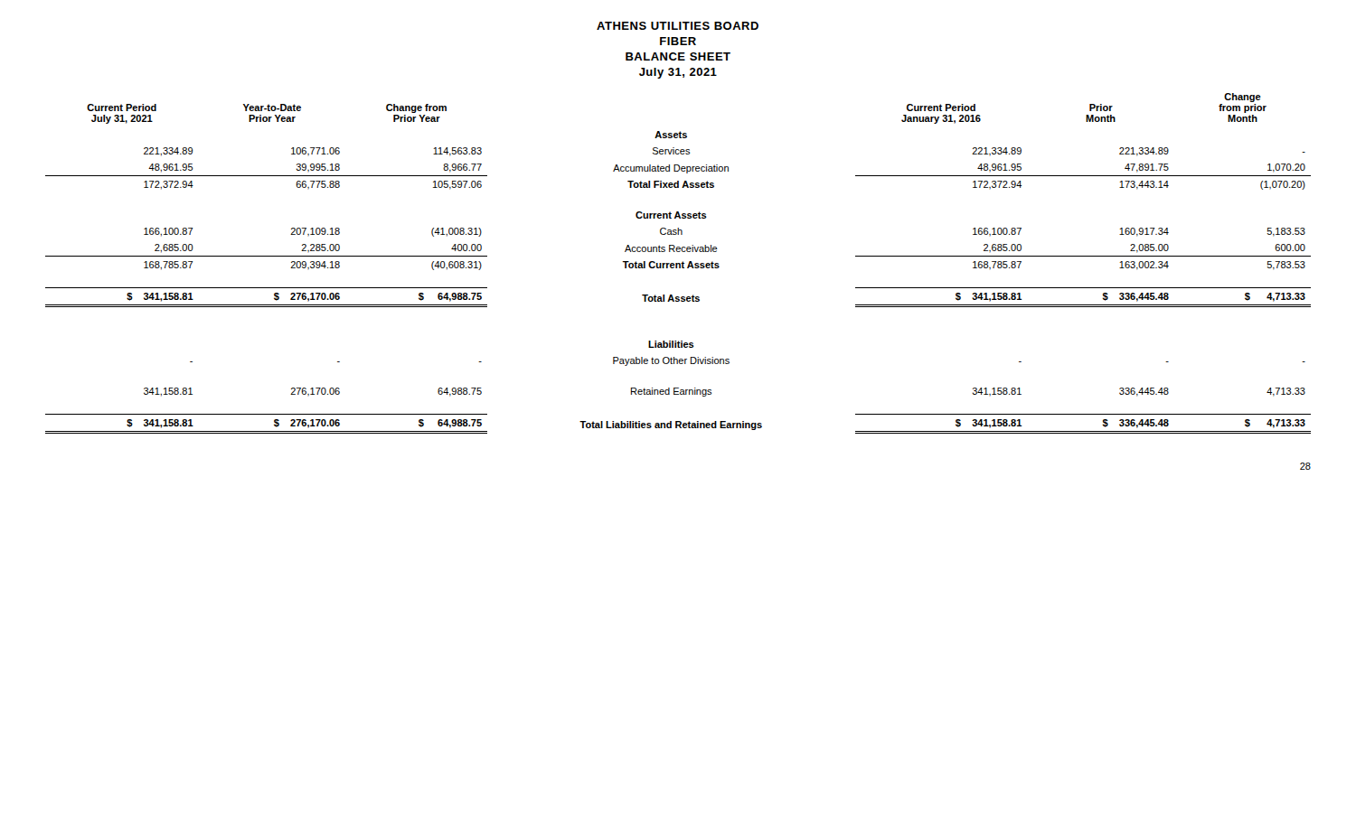ATHENS UTILITIES BOARD
FIBER
BALANCE SHEET
July 31, 2021
| Current Period July 31, 2021 | Year-to-Date Prior Year | Change from Prior Year | | Current Period January 31, 2016 | Prior Month | Change from prior Month |
| --- | --- | --- | --- | --- | --- | --- |
| | Assets | |
| 221,334.89 | 106,771.06 | 114,563.83 | Services | 221,334.89 | 221,334.89 | - |
| 48,961.95 | 39,995.18 | 8,966.77 | Accumulated Depreciation | 48,961.95 | 47,891.75 | 1,070.20 |
| 172,372.94 | 66,775.88 | 105,597.06 | Total Fixed Assets | 172,372.94 | 173,443.14 | (1,070.20) |
| | Current Assets | |
| 166,100.87 | 207,109.18 | (41,008.31) | Cash | 166,100.87 | 160,917.34 | 5,183.53 |
| 2,685.00 | 2,285.00 | 400.00 | Accounts Receivable | 2,685.00 | 2,085.00 | 600.00 |
| 168,785.87 | 209,394.18 | (40,608.31) | Total Current Assets | 168,785.87 | 163,002.34 | 5,783.53 |
| $ 341,158.81 | $ 276,170.06 | $ 64,988.75 | Total Assets | $ 341,158.81 | $ 336,445.48 | $ 4,713.33 |
| | Liabilities | |
| - | - | - | Payable to Other Divisions | - | - | - |
| 341,158.81 | 276,170.06 | 64,988.75 | Retained Earnings | 341,158.81 | 336,445.48 | 4,713.33 |
| $ 341,158.81 | $ 276,170.06 | $ 64,988.75 | Total Liabilities and Retained Earnings | $ 341,158.81 | $ 336,445.48 | $ 4,713.33 |
28